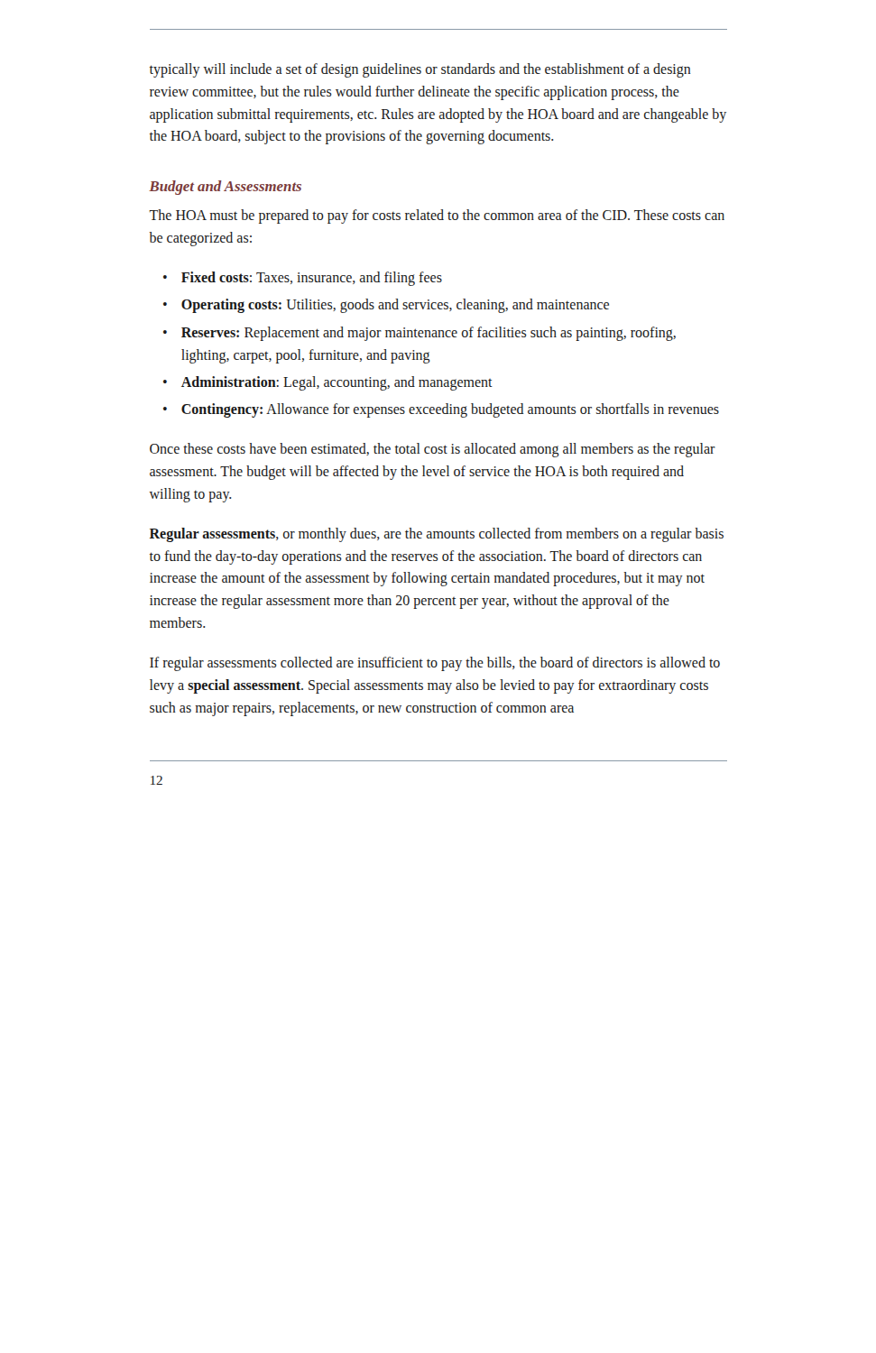typically will include a set of design guidelines or standards and the establishment of a design review committee, but the rules would further delineate the specific application process, the application submittal requirements, etc. Rules are adopted by the HOA board and are changeable by the HOA board, subject to the provisions of the governing documents.
Budget and Assessments
The HOA must be prepared to pay for costs related to the common area of the CID. These costs can be categorized as:
Fixed costs: Taxes, insurance, and filing fees
Operating costs: Utilities, goods and services, cleaning, and maintenance
Reserves: Replacement and major maintenance of facilities such as painting, roofing, lighting, carpet, pool, furniture, and paving
Administration: Legal, accounting, and management
Contingency: Allowance for expenses exceeding budgeted amounts or shortfalls in revenues
Once these costs have been estimated, the total cost is allocated among all members as the regular assessment. The budget will be affected by the level of service the HOA is both required and willing to pay.
Regular assessments, or monthly dues, are the amounts collected from members on a regular basis to fund the day-to-day operations and the reserves of the association. The board of directors can increase the amount of the assessment by following certain mandated procedures, but it may not increase the regular assessment more than 20 percent per year, without the approval of the members.
If regular assessments collected are insufficient to pay the bills, the board of directors is allowed to levy a special assessment. Special assessments may also be levied to pay for extraordinary costs such as major repairs, replacements, or new construction of common area
12